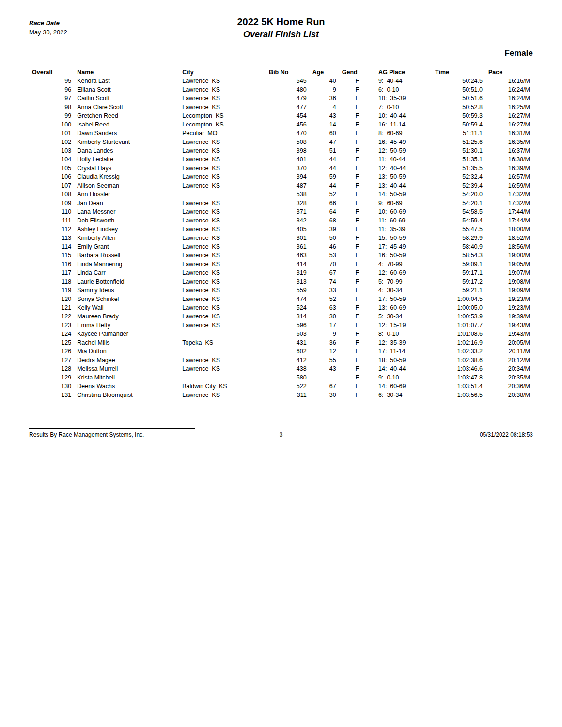Race Date
May 30, 2022
2022 5K Home Run
Overall Finish List
Female
| Overall | Name | City | Bib No | Age | Gend | AG Place | Time | Pace |
| --- | --- | --- | --- | --- | --- | --- | --- | --- |
| 95 | Kendra Last | Lawrence KS | 545 | 40 | F | 9: 40-44 | 50:24.5 | 16:16/M |
| 96 | Elliana Scott | Lawrence KS | 480 | 9 | F | 6: 0-10 | 50:51.0 | 16:24/M |
| 97 | Caitlin Scott | Lawrence KS | 479 | 36 | F | 10: 35-39 | 50:51.6 | 16:24/M |
| 98 | Anna Clare Scott | Lawrence KS | 477 | 4 | F | 7: 0-10 | 50:52.8 | 16:25/M |
| 99 | Gretchen Reed | Lecompton KS | 454 | 43 | F | 10: 40-44 | 50:59.3 | 16:27/M |
| 100 | Isabel Reed | Lecompton KS | 456 | 14 | F | 16: 11-14 | 50:59.4 | 16:27/M |
| 101 | Dawn Sanders | Peculiar MO | 470 | 60 | F | 8: 60-69 | 51:11.1 | 16:31/M |
| 102 | Kimberly Sturtevant | Lawrence KS | 508 | 47 | F | 16: 45-49 | 51:25.6 | 16:35/M |
| 103 | Dana Landes | Lawrence KS | 398 | 51 | F | 12: 50-59 | 51:30.1 | 16:37/M |
| 104 | Holly Leclaire | Lawrence KS | 401 | 44 | F | 11: 40-44 | 51:35.1 | 16:38/M |
| 105 | Crystal Hays | Lawrence KS | 370 | 44 | F | 12: 40-44 | 51:35.5 | 16:39/M |
| 106 | Claudia Kressig | Lawrence KS | 394 | 59 | F | 13: 50-59 | 52:32.4 | 16:57/M |
| 107 | Allison Seeman | Lawrence KS | 487 | 44 | F | 13: 40-44 | 52:39.4 | 16:59/M |
| 108 | Ann Hossler | | 538 | 52 | F | 14: 50-59 | 54:20.0 | 17:32/M |
| 109 | Jan Dean | Lawrence KS | 328 | 66 | F | 9: 60-69 | 54:20.1 | 17:32/M |
| 110 | Lana Messner | Lawrence KS | 371 | 64 | F | 10: 60-69 | 54:58.5 | 17:44/M |
| 111 | Deb Ellsworth | Lawrence KS | 342 | 68 | F | 11: 60-69 | 54:59.4 | 17:44/M |
| 112 | Ashley Lindsey | Lawrence KS | 405 | 39 | F | 11: 35-39 | 55:47.5 | 18:00/M |
| 113 | Kimberly Allen | Lawrence KS | 301 | 50 | F | 15: 50-59 | 58:29.9 | 18:52/M |
| 114 | Emily Grant | Lawrence KS | 361 | 46 | F | 17: 45-49 | 58:40.9 | 18:56/M |
| 115 | Barbara Russell | Lawrence KS | 463 | 53 | F | 16: 50-59 | 58:54.3 | 19:00/M |
| 116 | Linda Mannering | Lawrence KS | 414 | 70 | F | 4: 70-99 | 59:09.1 | 19:05/M |
| 117 | Linda Carr | Lawrence KS | 319 | 67 | F | 12: 60-69 | 59:17.1 | 19:07/M |
| 118 | Laurie Bottenfield | Lawrence KS | 313 | 74 | F | 5: 70-99 | 59:17.2 | 19:08/M |
| 119 | Sammy Ideus | Lawrence KS | 559 | 33 | F | 4: 30-34 | 59:21.1 | 19:09/M |
| 120 | Sonya Schinkel | Lawrence KS | 474 | 52 | F | 17: 50-59 | 1:00:04.5 | 19:23/M |
| 121 | Kelly Wall | Lawrence KS | 524 | 63 | F | 13: 60-69 | 1:00:05.0 | 19:23/M |
| 122 | Maureen Brady | Lawrence KS | 314 | 30 | F | 5: 30-34 | 1:00:53.9 | 19:39/M |
| 123 | Emma Hefty | Lawrence KS | 596 | 17 | F | 12: 15-19 | 1:01:07.7 | 19:43/M |
| 124 | Kaycee Palmander | | 603 | 9 | F | 8: 0-10 | 1:01:08.6 | 19:43/M |
| 125 | Rachel Mills | Topeka KS | 431 | 36 | F | 12: 35-39 | 1:02:16.9 | 20:05/M |
| 126 | Mia Dutton | | 602 | 12 | F | 17: 11-14 | 1:02:33.2 | 20:11/M |
| 127 | Deidra Magee | Lawrence KS | 412 | 55 | F | 18: 50-59 | 1:02:38.6 | 20:12/M |
| 128 | Melissa Murrell | Lawrence KS | 438 | 43 | F | 14: 40-44 | 1:03:46.6 | 20:34/M |
| 129 | Krista Mitchell | | 580 | | F | 9: 0-10 | 1:03:47.8 | 20:35/M |
| 130 | Deena Wachs | Baldwin City KS | 522 | 67 | F | 14: 60-69 | 1:03:51.4 | 20:36/M |
| 131 | Christina Bloomquist | Lawrence KS | 311 | 30 | F | 6: 30-34 | 1:03:56.5 | 20:38/M |
Results By Race Management Systems, Inc.
3
05/31/2022 08:18:53